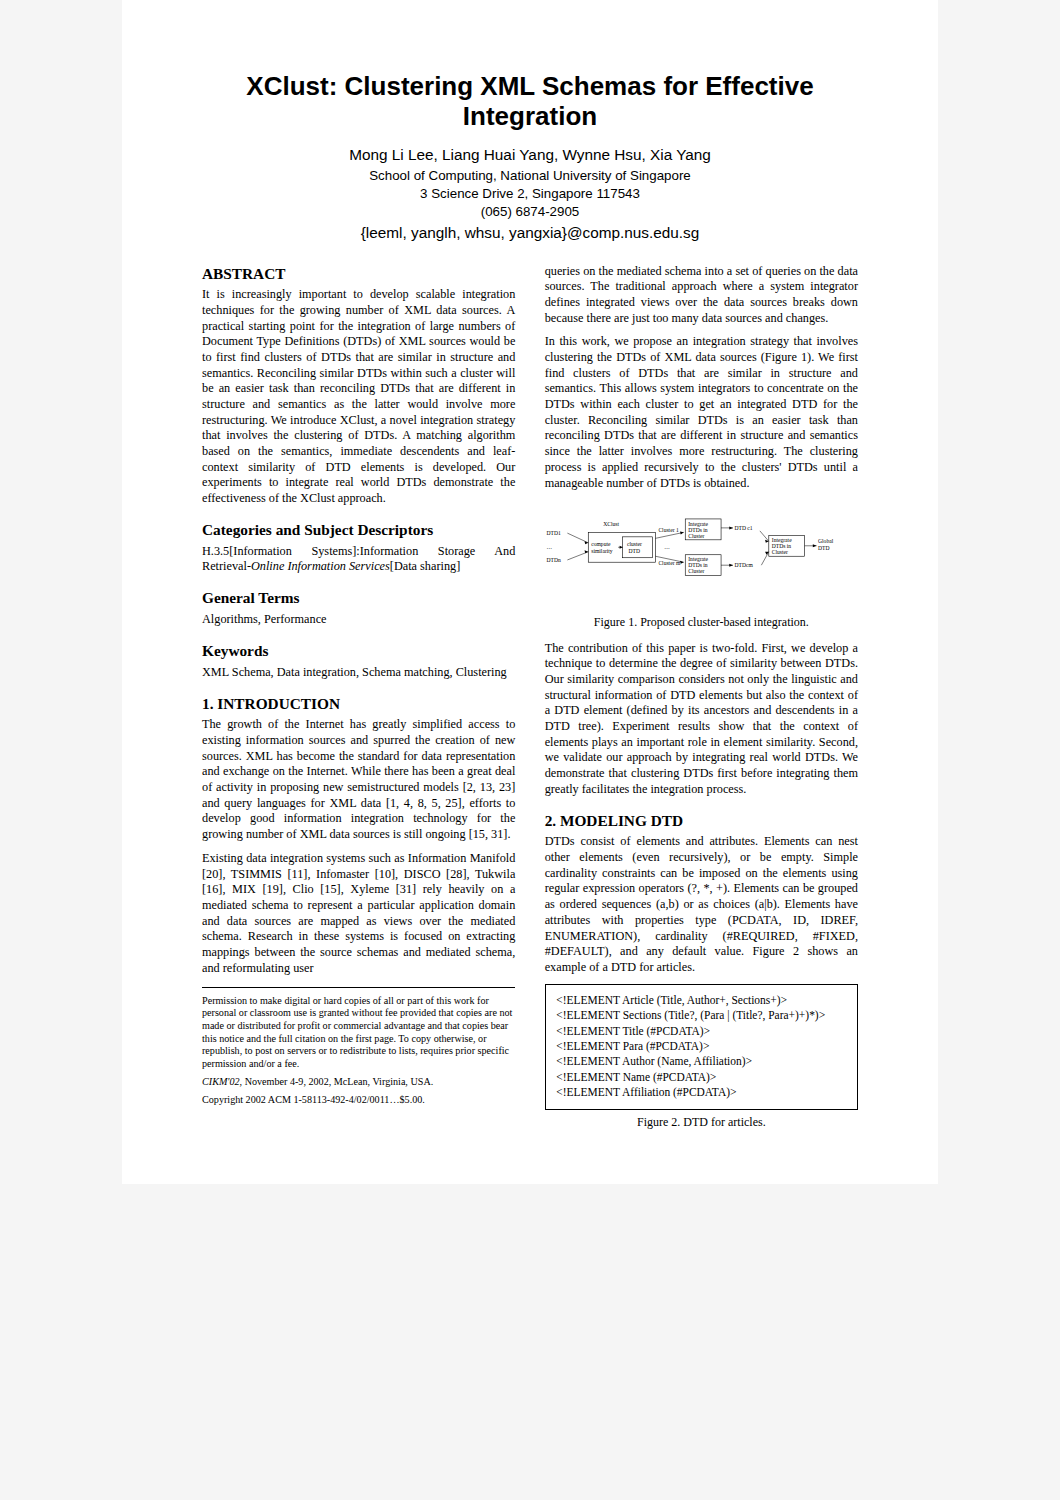XClust: Clustering XML Schemas for Effective Integration
Mong Li Lee, Liang Huai Yang, Wynne Hsu, Xia Yang
School of Computing, National University of Singapore
3 Science Drive 2, Singapore 117543
(065) 6874-2905
{leeml, yanglh, whsu, yangxia}@comp.nus.edu.sg
ABSTRACT
It is increasingly important to develop scalable integration techniques for the growing number of XML data sources. A practical starting point for the integration of large numbers of Document Type Definitions (DTDs) of XML sources would be to first find clusters of DTDs that are similar in structure and semantics. Reconciling similar DTDs within such a cluster will be an easier task than reconciling DTDs that are different in structure and semantics as the latter would involve more restructuring. We introduce XClust, a novel integration strategy that involves the clustering of DTDs. A matching algorithm based on the semantics, immediate descendents and leaf-context similarity of DTD elements is developed. Our experiments to integrate real world DTDs demonstrate the effectiveness of the XClust approach.
Categories and Subject Descriptors
H.3.5[Information Systems]:Information Storage And Retrieval-Online Information Services[Data sharing]
General Terms
Algorithms, Performance
Keywords
XML Schema, Data integration, Schema matching, Clustering
1. INTRODUCTION
The growth of the Internet has greatly simplified access to existing information sources and spurred the creation of new sources. XML has become the standard for data representation and exchange on the Internet. While there has been a great deal of activity in proposing new semistructured models [2, 13, 23] and query languages for XML data [1, 4, 8, 5, 25], efforts to develop good information integration technology for the growing number of XML data sources is still ongoing [15, 31].
Existing data integration systems such as Information Manifold [20], TSIMMIS [11], Infomaster [10], DISCO [28], Tukwila [16], MIX [19], Clio [15], Xyleme [31] rely heavily on a mediated schema to represent a particular application domain and data sources are mapped as views over the mediated schema. Research in these systems is focused on extracting mappings between the source schemas and mediated schema, and reformulating user
Permission to make digital or hard copies of all or part of this work for personal or classroom use is granted without fee provided that copies are not made or distributed for profit or commercial advantage and that copies bear this notice and the full citation on the first page. To copy otherwise, or republish, to post on servers or to redistribute to lists, requires prior specific permission and/or a fee.
CIKM'02, November 4-9, 2002, McLean, Virginia, USA.
Copyright 2002 ACM 1-58113-492-4/02/0011…$5.00.
queries on the mediated schema into a set of queries on the data sources. The traditional approach where a system integrator defines integrated views over the data sources breaks down because there are just too many data sources and changes.
In this work, we propose an integration strategy that involves clustering the DTDs of XML data sources (Figure 1). We first find clusters of DTDs that are similar in structure and semantics. This allows system integrators to concentrate on the DTDs within each cluster to get an integrated DTD for the cluster. Reconciling similar DTDs is an easier task than reconciling DTDs that are different in structure and semantics since the latter involves more restructuring. The clustering process is applied recursively to the clusters' DTDs until a manageable number of DTDs is obtained.
DTD1 … DTDn XClust compute similarity cluster DTD Cluster 1 Cluster m … Integrate DTDs in Cluster Integrate DTDs in Cluster DTD c1 DTDcm Integrate DTDs in Cluster Global DTD
Figure 1. Proposed cluster-based integration.
The contribution of this paper is two-fold. First, we develop a technique to determine the degree of similarity between DTDs. Our similarity comparison considers not only the linguistic and structural information of DTD elements but also the context of a DTD element (defined by its ancestors and descendents in a DTD tree). Experiment results show that the context of elements plays an important role in element similarity. Second, we validate our approach by integrating real world DTDs. We demonstrate that clustering DTDs first before integrating them greatly facilitates the integration process.
2. MODELING DTD
DTDs consist of elements and attributes. Elements can nest other elements (even recursively), or be empty. Simple cardinality constraints can be imposed on the elements using regular expression operators (?, *, +). Elements can be grouped as ordered sequences (a,b) or as choices (a|b). Elements have attributes with properties type (PCDATA, ID, IDREF, ENUMERATION), cardinality (#REQUIRED, #FIXED, #DEFAULT), and any default value. Figure 2 shows an example of a DTD for articles.
<!ELEMENT Article (Title, Author+, Sections+)>
<!ELEMENT Sections (Title?, (Para | (Title?, Para+)+)*)>
<!ELEMENT Title (#PCDATA)>
<!ELEMENT Para (#PCDATA)>
<!ELEMENT Author (Name, Affiliation)>
<!ELEMENT Name (#PCDATA)>
<!ELEMENT Affiliation (#PCDATA)>
Figure 2. DTD for articles.